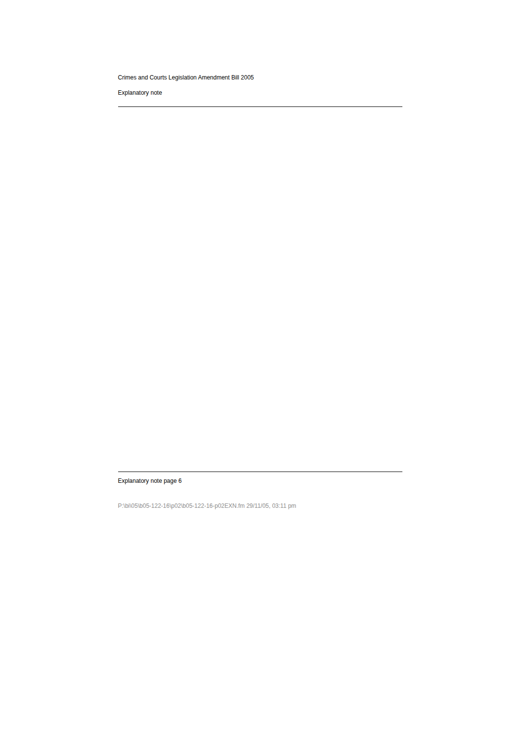Crimes and Courts Legislation Amendment Bill 2005
Explanatory note
Explanatory note page 6
P:\bi\05\b05-122-16\p02\b05-122-16-p02EXN.fm 29/11/05, 03:11 pm